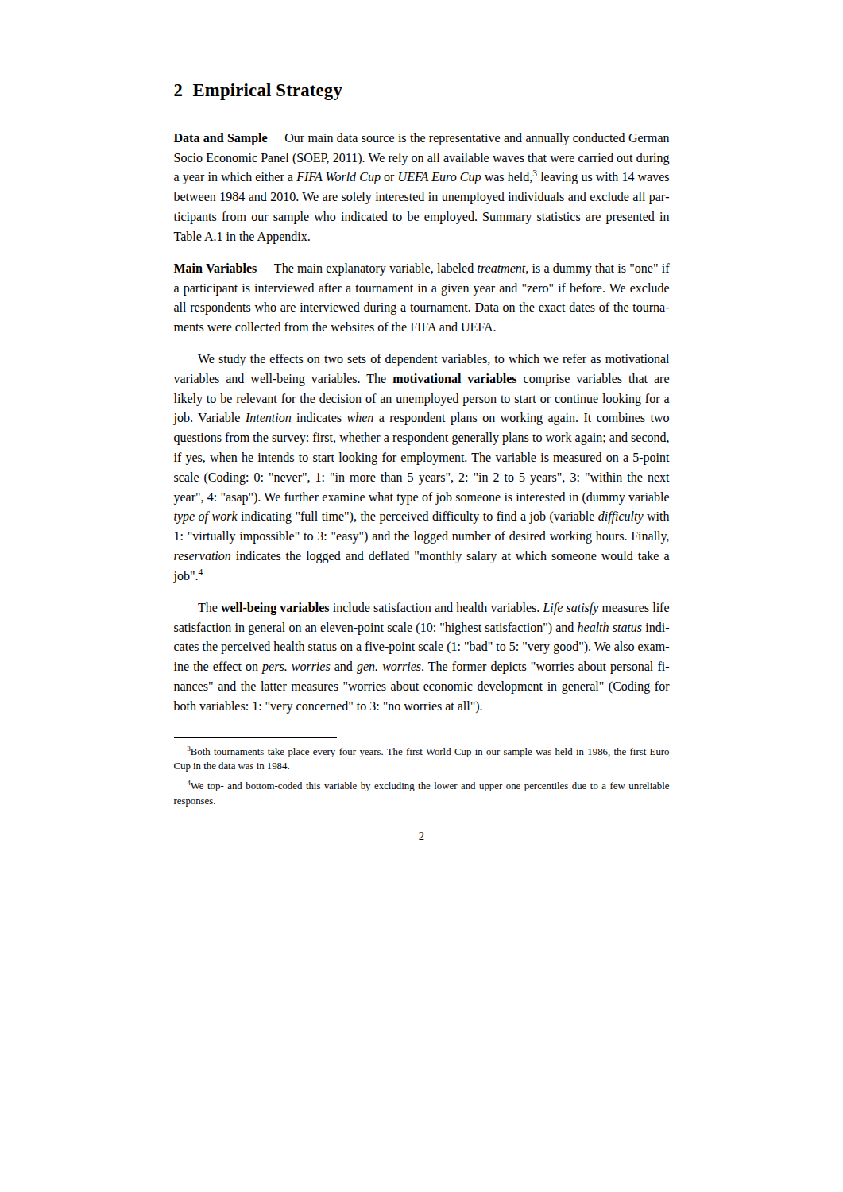2 Empirical Strategy
Data and Sample Our main data source is the representative and annually conducted German Socio Economic Panel (SOEP, 2011). We rely on all available waves that were carried out during a year in which either a FIFA World Cup or UEFA Euro Cup was held,3 leaving us with 14 waves between 1984 and 2010. We are solely interested in unemployed individuals and exclude all participants from our sample who indicated to be employed. Summary statistics are presented in Table A.1 in the Appendix.
Main Variables The main explanatory variable, labeled treatment, is a dummy that is "one" if a participant is interviewed after a tournament in a given year and "zero" if before. We exclude all respondents who are interviewed during a tournament. Data on the exact dates of the tournaments were collected from the websites of the FIFA and UEFA.
We study the effects on two sets of dependent variables, to which we refer as motivational variables and well-being variables. The motivational variables comprise variables that are likely to be relevant for the decision of an unemployed person to start or continue looking for a job. Variable Intention indicates when a respondent plans on working again. It combines two questions from the survey: first, whether a respondent generally plans to work again; and second, if yes, when he intends to start looking for employment. The variable is measured on a 5-point scale (Coding: 0: "never", 1: "in more than 5 years", 2: "in 2 to 5 years", 3: "within the next year", 4: "asap"). We further examine what type of job someone is interested in (dummy variable type of work indicating "full time"), the perceived difficulty to find a job (variable difficulty with 1: "virtually impossible" to 3: "easy") and the logged number of desired working hours. Finally, reservation indicates the logged and deflated "monthly salary at which someone would take a job".4
The well-being variables include satisfaction and health variables. Life satisfy measures life satisfaction in general on an eleven-point scale (10: "highest satisfaction") and health status indicates the perceived health status on a five-point scale (1: "bad" to 5: "very good"). We also examine the effect on pers. worries and gen. worries. The former depicts "worries about personal finances" and the latter measures "worries about economic development in general" (Coding for both variables: 1: "very concerned" to 3: "no worries at all").
3Both tournaments take place every four years. The first World Cup in our sample was held in 1986, the first Euro Cup in the data was in 1984.
4We top- and bottom-coded this variable by excluding the lower and upper one percentiles due to a few unreliable responses.
2